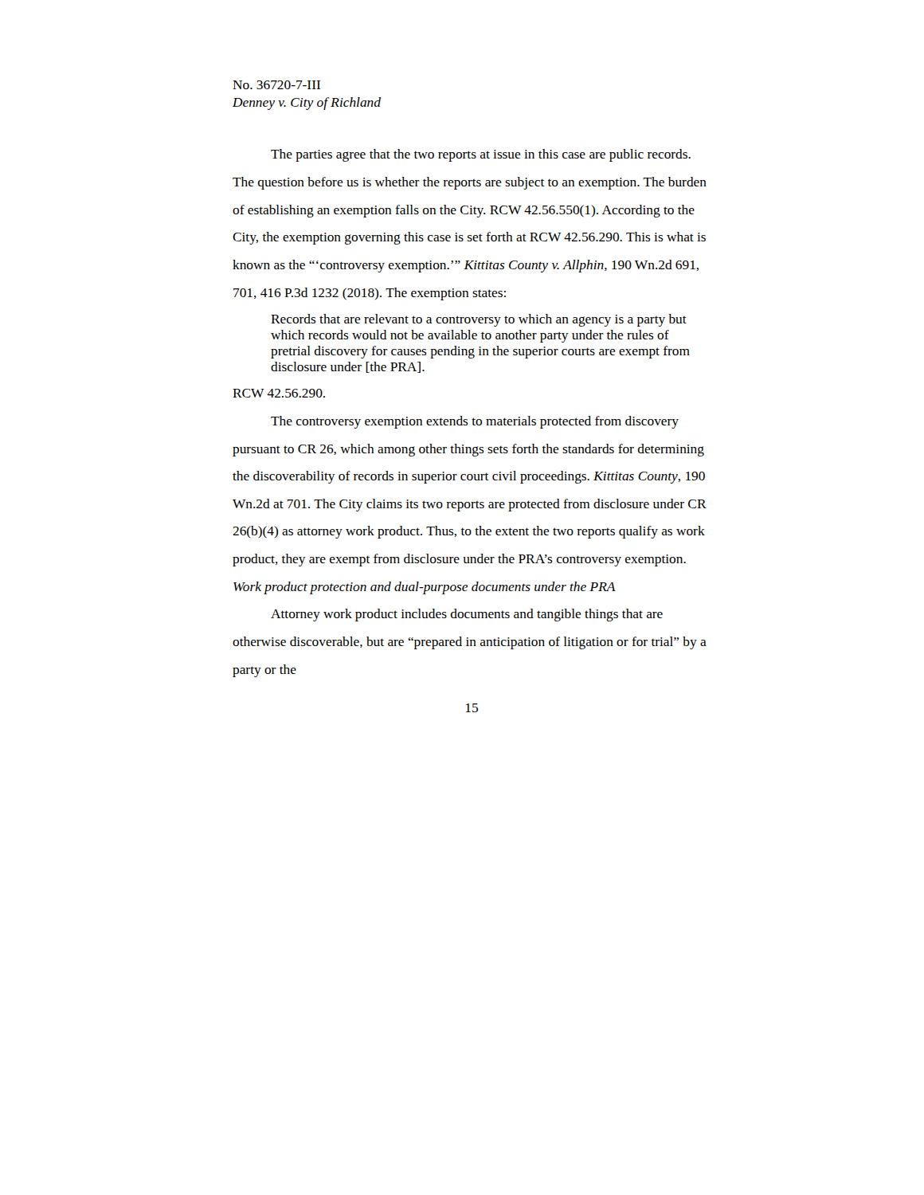No. 36720-7-III Denney v. City of Richland
The parties agree that the two reports at issue in this case are public records. The question before us is whether the reports are subject to an exemption. The burden of establishing an exemption falls on the City. RCW 42.56.550(1). According to the City, the exemption governing this case is set forth at RCW 42.56.290. This is what is known as the “‘controversy exemption.’” Kittitas County v. Allphin, 190 Wn.2d 691, 701, 416 P.3d 1232 (2018). The exemption states:
Records that are relevant to a controversy to which an agency is a party but which records would not be available to another party under the rules of pretrial discovery for causes pending in the superior courts are exempt from disclosure under [the PRA].
RCW 42.56.290.
The controversy exemption extends to materials protected from discovery pursuant to CR 26, which among other things sets forth the standards for determining the discoverability of records in superior court civil proceedings. Kittitas County, 190 Wn.2d at 701. The City claims its two reports are protected from disclosure under CR 26(b)(4) as attorney work product. Thus, to the extent the two reports qualify as work product, they are exempt from disclosure under the PRA’s controversy exemption.
Work product protection and dual-purpose documents under the PRA
Attorney work product includes documents and tangible things that are otherwise discoverable, but are “prepared in anticipation of litigation or for trial” by a party or the
15